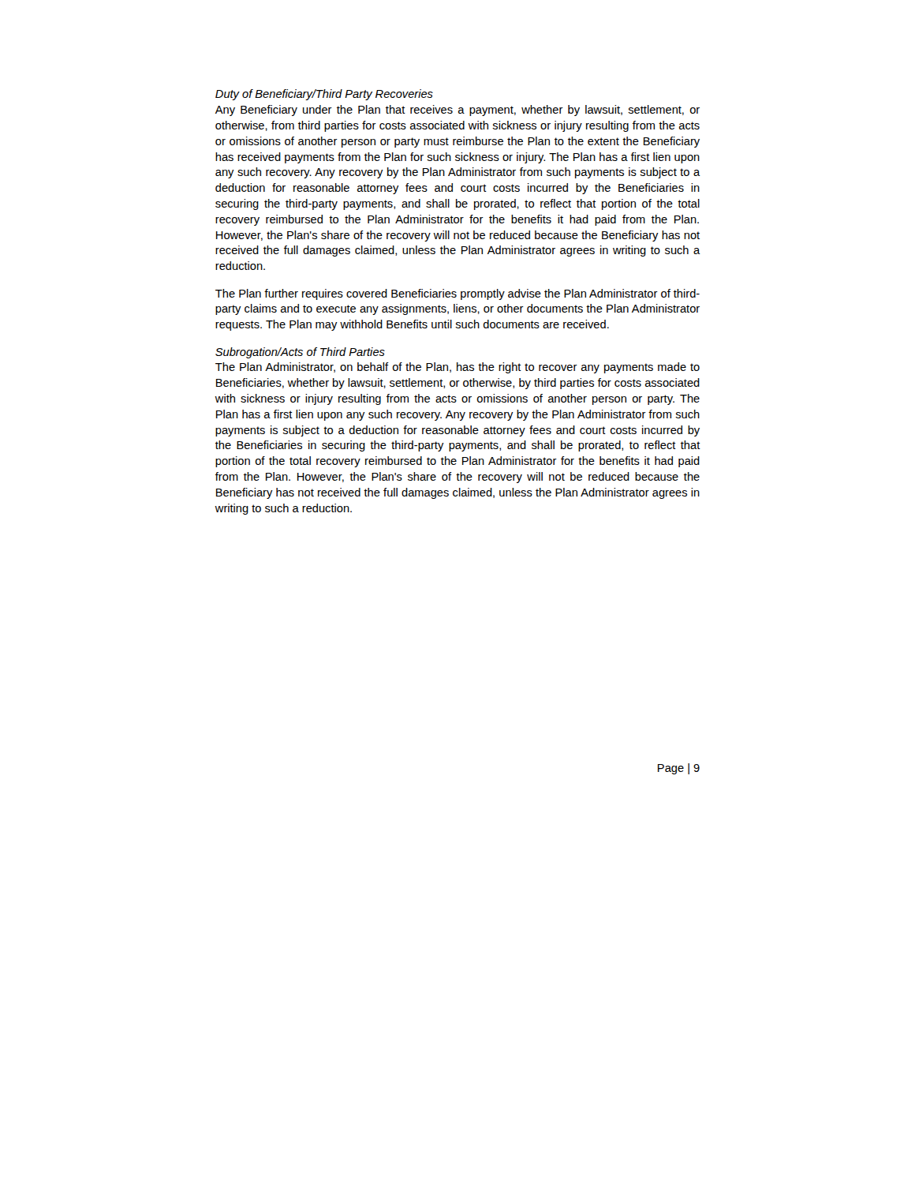Duty of Beneficiary/Third Party Recoveries
Any Beneficiary under the Plan that receives a payment, whether by lawsuit, settlement, or otherwise, from third parties for costs associated with sickness or injury resulting from the acts or omissions of another person or party must reimburse the Plan to the extent the Beneficiary has received payments from the Plan for such sickness or injury. The Plan has a first lien upon any such recovery. Any recovery by the Plan Administrator from such payments is subject to a deduction for reasonable attorney fees and court costs incurred by the Beneficiaries in securing the third-party payments, and shall be prorated, to reflect that portion of the total recovery reimbursed to the Plan Administrator for the benefits it had paid from the Plan. However, the Plan's share of the recovery will not be reduced because the Beneficiary has not received the full damages claimed, unless the Plan Administrator agrees in writing to such a reduction.
The Plan further requires covered Beneficiaries promptly advise the Plan Administrator of third-party claims and to execute any assignments, liens, or other documents the Plan Administrator requests. The Plan may withhold Benefits until such documents are received.
Subrogation/Acts of Third Parties
The Plan Administrator, on behalf of the Plan, has the right to recover any payments made to Beneficiaries, whether by lawsuit, settlement, or otherwise, by third parties for costs associated with sickness or injury resulting from the acts or omissions of another person or party. The Plan has a first lien upon any such recovery. Any recovery by the Plan Administrator from such payments is subject to a deduction for reasonable attorney fees and court costs incurred by the Beneficiaries in securing the third-party payments, and shall be prorated, to reflect that portion of the total recovery reimbursed to the Plan Administrator for the benefits it had paid from the Plan. However, the Plan's share of the recovery will not be reduced because the Beneficiary has not received the full damages claimed, unless the Plan Administrator agrees in writing to such a reduction.
Page | 9